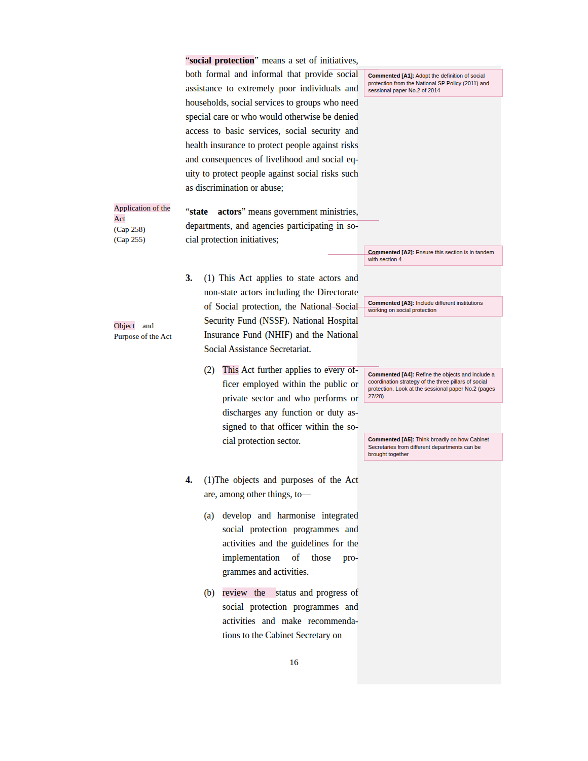Application of the Act
(Cap 258)
(Cap 255)
Object and Purpose of the Act
“social protection” means a set of initiatives, both formal and informal that provide social assistance to extremely poor individuals and households, social services to groups who need special care or who would otherwise be denied access to basic services, social security and health insurance to protect people against risks and consequences of livelihood and social equity to protect people against social risks such as discrimination or abuse;
“state actors” means government ministries, departments, and agencies participating in social protection initiatives;
3.
(1) This Act applies to state actors and non-state actors including the Directorate of Social protection, the National Social Security Fund (NSSF). National Hospital Insurance Fund (NHIF) and the National Social Assistance Secretariat.
(2)
This Act further applies to every officer employed within the public or private sector and who performs or discharges any function or duty assigned to that officer within the social protection sector.
4.
(1)The objects and purposes of the Act are, among other things, to—
(a)
develop and harmonise integrated social protection programmes and activities and the guidelines for the implementation of those programmes and activities.
(b)
review the status and progress of social protection programmes and activities and make recommendations to the Cabinet Secretary on
Commented [A1]: Adopt the definition of social protection from the National SP Policy (2011) and sessional paper No.2 of 2014
Commented [A2]: Ensure this section is in tandem with section 4
Commented [A3]: Include different institutions working on social protection
Commented [A4]: Refine the objects and include a coordination strategy of the three pillars of social protection. Look at the sessional paper No.2 (pages 27/28)
Commented [A5]: Think broadly on how Cabinet Secretaries from different departments can be brought together
16